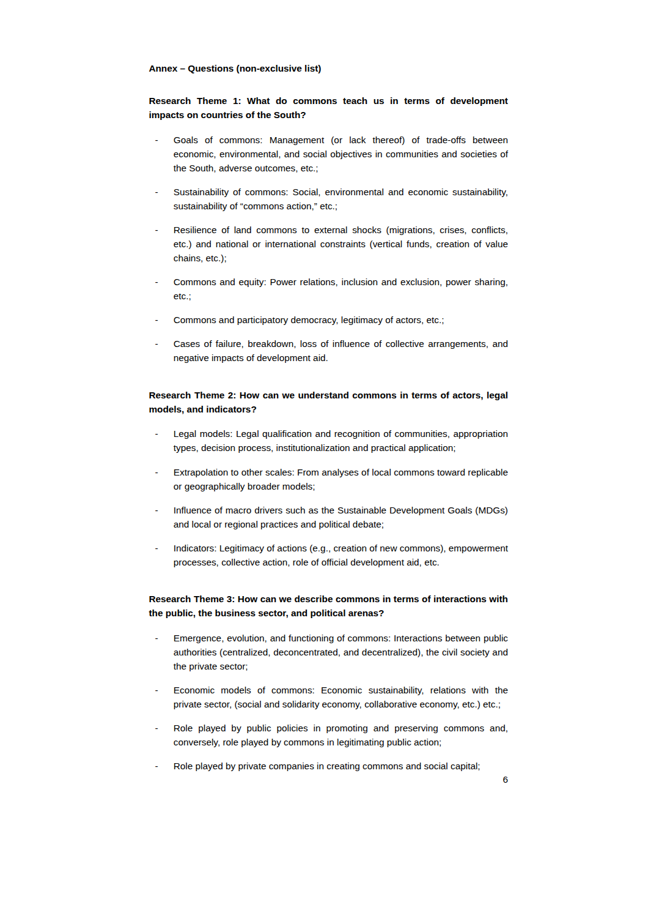Annex – Questions (non-exclusive list)
Research Theme 1: What do commons teach us in terms of development impacts on countries of the South?
Goals of commons: Management (or lack thereof) of trade-offs between economic, environmental, and social objectives in communities and societies of the South, adverse outcomes, etc.;
Sustainability of commons: Social, environmental and economic sustainability, sustainability of “commons action,” etc.;
Resilience of land commons to external shocks (migrations, crises, conflicts, etc.) and national or international constraints (vertical funds, creation of value chains, etc.);
Commons and equity: Power relations, inclusion and exclusion, power sharing, etc.;
Commons and participatory democracy, legitimacy of actors, etc.;
Cases of failure, breakdown, loss of influence of collective arrangements, and negative impacts of development aid.
Research Theme 2: How can we understand commons in terms of actors, legal models, and indicators?
Legal models: Legal qualification and recognition of communities, appropriation types, decision process, institutionalization and practical application;
Extrapolation to other scales: From analyses of local commons toward replicable or geographically broader models;
Influence of macro drivers such as the Sustainable Development Goals (MDGs) and local or regional practices and political debate;
Indicators: Legitimacy of actions (e.g., creation of new commons), empowerment processes, collective action, role of official development aid, etc.
Research Theme 3: How can we describe commons in terms of interactions with the public, the business sector, and political arenas?
Emergence, evolution, and functioning of commons: Interactions between public authorities (centralized, deconcentrated, and decentralized), the civil society and the private sector;
Economic models of commons: Economic sustainability, relations with the private sector, (social and solidarity economy, collaborative economy, etc.) etc.;
Role played by public policies in promoting and preserving commons and, conversely, role played by commons in legitimating public action;
Role played by private companies in creating commons and social capital;
6